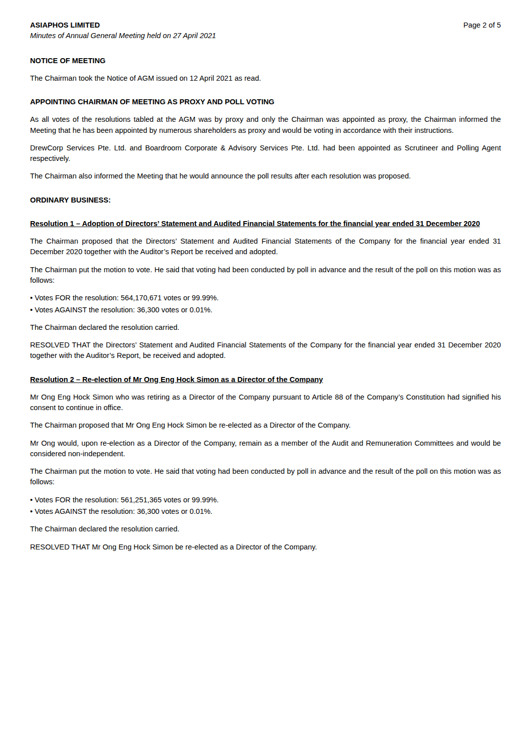ASIAPHOS LIMITED
Minutes of Annual General Meeting held on 27 April 2021
Page 2 of 5
NOTICE OF MEETING
The Chairman took the Notice of AGM issued on 12 April 2021 as read.
APPOINTING CHAIRMAN OF MEETING AS PROXY AND POLL VOTING
As all votes of the resolutions tabled at the AGM was by proxy and only the Chairman was appointed as proxy, the Chairman informed the Meeting that he has been appointed by numerous shareholders as proxy and would be voting in accordance with their instructions.
DrewCorp Services Pte. Ltd. and Boardroom Corporate & Advisory Services Pte. Ltd. had been appointed as Scrutineer and Polling Agent respectively.
The Chairman also informed the Meeting that he would announce the poll results after each resolution was proposed.
ORDINARY BUSINESS:
Resolution 1 – Adoption of Directors’ Statement and Audited Financial Statements for the financial year ended 31 December 2020
The Chairman proposed that the Directors’ Statement and Audited Financial Statements of the Company for the financial year ended 31 December 2020 together with the Auditor’s Report be received and adopted.
The Chairman put the motion to vote. He said that voting had been conducted by poll in advance and the result of the poll on this motion was as follows:
Votes FOR the resolution: 564,170,671 votes or 99.99%.
Votes AGAINST the resolution: 36,300 votes or 0.01%.
The Chairman declared the resolution carried.
RESOLVED THAT the Directors’ Statement and Audited Financial Statements of the Company for the financial year ended 31 December 2020 together with the Auditor’s Report, be received and adopted.
Resolution 2 – Re-election of Mr Ong Eng Hock Simon as a Director of the Company
Mr Ong Eng Hock Simon who was retiring as a Director of the Company pursuant to Article 88 of the Company’s Constitution had signified his consent to continue in office.
The Chairman proposed that Mr Ong Eng Hock Simon be re-elected as a Director of the Company.
Mr Ong would, upon re-election as a Director of the Company, remain as a member of the Audit and Remuneration Committees and would be considered non-independent.
The Chairman put the motion to vote. He said that voting had been conducted by poll in advance and the result of the poll on this motion was as follows:
Votes FOR the resolution: 561,251,365 votes or 99.99%.
Votes AGAINST the resolution: 36,300 votes or 0.01%.
The Chairman declared the resolution carried.
RESOLVED THAT Mr Ong Eng Hock Simon be re-elected as a Director of the Company.